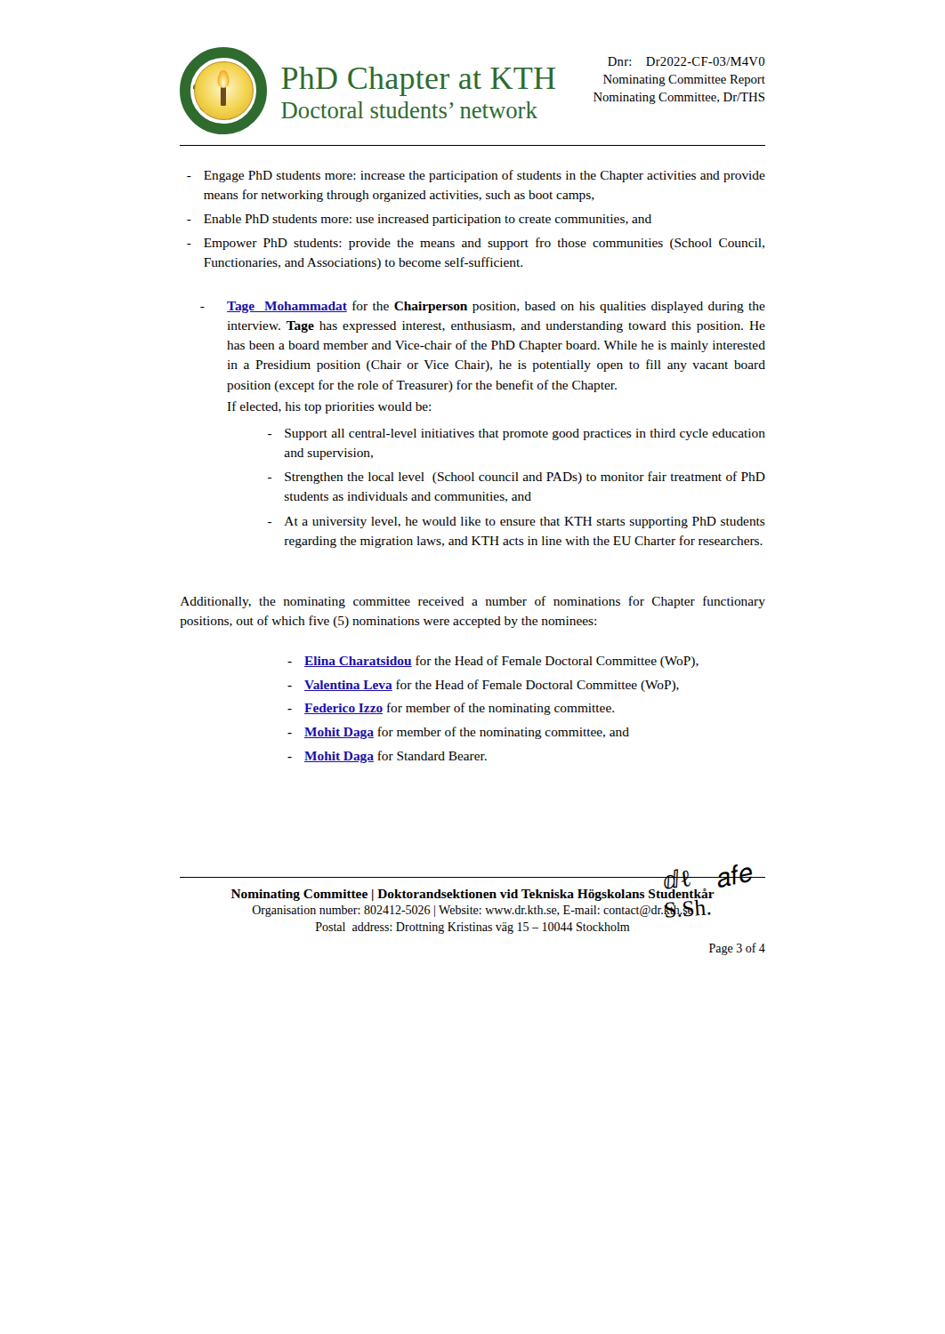PhD Chapter at KTH
Doctoral students’ network
Dnr: Dr2022-CF-03/M4V0
Nominating Committee Report
Nominating Committee, Dr/THS
Engage PhD students more: increase the participation of students in the Chapter activities and provide means for networking through organized activities, such as boot camps,
Enable PhD students more: use increased participation to create communities, and
Empower PhD students: provide the means and support fro those communities (School Council, Functionaries, and Associations) to become self-sufficient.
Tage Mohammadat for the Chairperson position, based on his qualities displayed during the interview. Tage has expressed interest, enthusiasm, and understanding toward this position. He has been a board member and Vice-chair of the PhD Chapter board. While he is mainly interested in a Presidium position (Chair or Vice Chair), he is potentially open to fill any vacant board position (except for the role of Treasurer) for the benefit of the Chapter.
If elected, his top priorities would be:
Support all central-level initiatives that promote good practices in third cycle education and supervision,
Strengthen the local level (School council and PADs) to monitor fair treatment of PhD students as individuals and communities, and
At a university level, he would like to ensure that KTH starts supporting PhD students regarding the migration laws, and KTH acts in line with the EU Charter for researchers.
Additionally, the nominating committee received a number of nominations for Chapter functionary positions, out of which five (5) nominations were accepted by the nominees:
Elina Charatsidou for the Head of Female Doctoral Committee (WoP),
Valentina Leva for the Head of Female Doctoral Committee (WoP),
Federico Izzo for member of the nominating committee.
Mohit Daga for member of the nominating committee, and
Mohit Daga for Standard Bearer.
Nominating Committee | Doktorandsektionen vid Tekniska Högskolans Studentkår
Organisation number: 802412-5026 | Website: www.dr.kth.se, E-mail: contact@dr.kth.se
Postal address: Drottning Kristinas väg 15 – 10044 Stockholm
Page 3 of 4
ⅆℓ
𝑎𝑓𝑒
S.Sh.